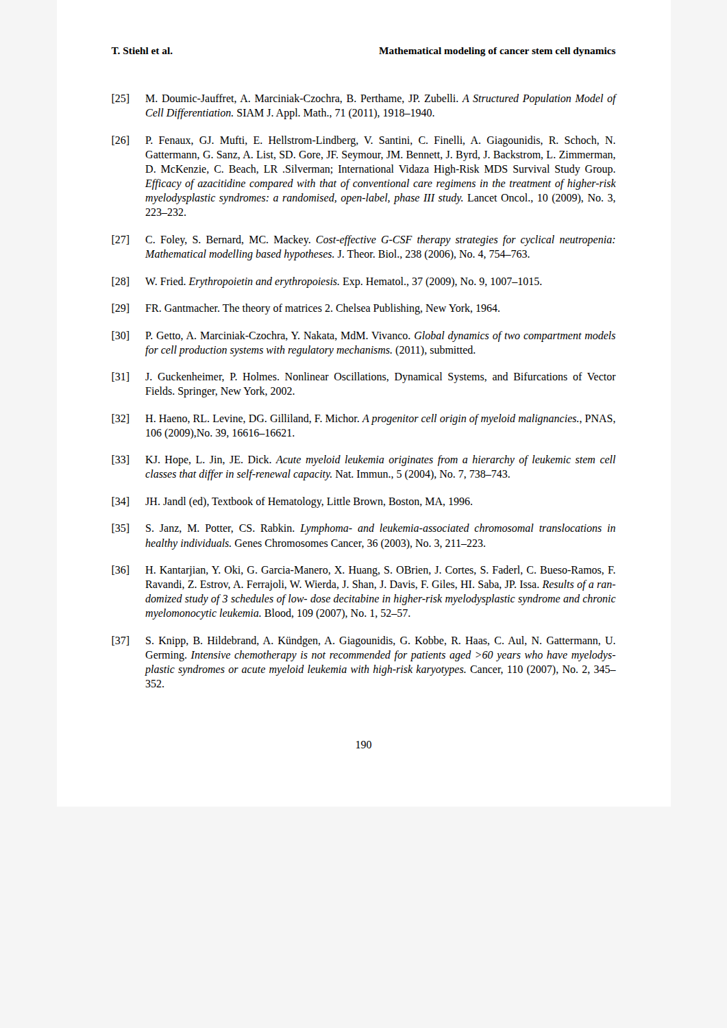T. Stiehl et al. Mathematical modeling of cancer stem cell dynamics
[25] M. Doumic-Jauffret, A. Marciniak-Czochra, B. Perthame, JP. Zubelli. A Structured Population Model of Cell Differentiation. SIAM J. Appl. Math., 71 (2011), 1918–1940.
[26] P. Fenaux, GJ. Mufti, E. Hellstrom-Lindberg, V. Santini, C. Finelli, A. Giagounidis, R. Schoch, N. Gattermann, G. Sanz, A. List, SD. Gore, JF. Seymour, JM. Bennett, J. Byrd, J. Backstrom, L. Zimmerman, D. McKenzie, C. Beach, LR .Silverman; International Vidaza High-Risk MDS Survival Study Group. Efficacy of azacitidine compared with that of conventional care regimens in the treatment of higher-risk myelodysplastic syndromes: a randomised, open-label, phase III study. Lancet Oncol., 10 (2009), No. 3, 223–232.
[27] C. Foley, S. Bernard, MC. Mackey. Cost-effective G-CSF therapy strategies for cyclical neutropenia: Mathematical modelling based hypotheses. J. Theor. Biol., 238 (2006), No. 4, 754–763.
[28] W. Fried. Erythropoietin and erythropoiesis. Exp. Hematol., 37 (2009), No. 9, 1007–1015.
[29] FR. Gantmacher. The theory of matrices 2. Chelsea Publishing, New York, 1964.
[30] P. Getto, A. Marciniak-Czochra, Y. Nakata, MdM. Vivanco. Global dynamics of two compartment models for cell production systems with regulatory mechanisms. (2011), submitted.
[31] J. Guckenheimer, P. Holmes. Nonlinear Oscillations, Dynamical Systems, and Bifurcations of Vector Fields. Springer, New York, 2002.
[32] H. Haeno, RL. Levine, DG. Gilliland, F. Michor. A progenitor cell origin of myeloid malignancies., PNAS, 106 (2009),No. 39, 16616–16621.
[33] KJ. Hope, L. Jin, JE. Dick. Acute myeloid leukemia originates from a hierarchy of leukemic stem cell classes that differ in self-renewal capacity. Nat. Immun., 5 (2004), No. 7, 738–743.
[34] JH. Jandl (ed), Textbook of Hematology, Little Brown, Boston, MA, 1996.
[35] S. Janz, M. Potter, CS. Rabkin. Lymphoma- and leukemia-associated chromosomal translocations in healthy individuals. Genes Chromosomes Cancer, 36 (2003), No. 3, 211–223.
[36] H. Kantarjian, Y. Oki, G. Garcia-Manero, X. Huang, S. OBrien, J. Cortes, S. Faderl, C. Bueso-Ramos, F. Ravandi, Z. Estrov, A. Ferrajoli, W. Wierda, J. Shan, J. Davis, F. Giles, HI. Saba, JP. Issa. Results of a randomized study of 3 schedules of low- dose decitabine in higher-risk myelodysplastic syndrome and chronic myelomonocytic leukemia. Blood, 109 (2007), No. 1, 52–57.
[37] S. Knipp, B. Hildebrand, A. Kündgen, A. Giagounidis, G. Kobbe, R. Haas, C. Aul, N. Gattermann, U. Germing. Intensive chemotherapy is not recommended for patients aged >60 years who have myelodysplastic syndromes or acute myeloid leukemia with high-risk karyotypes. Cancer, 110 (2007), No. 2, 345–352.
190